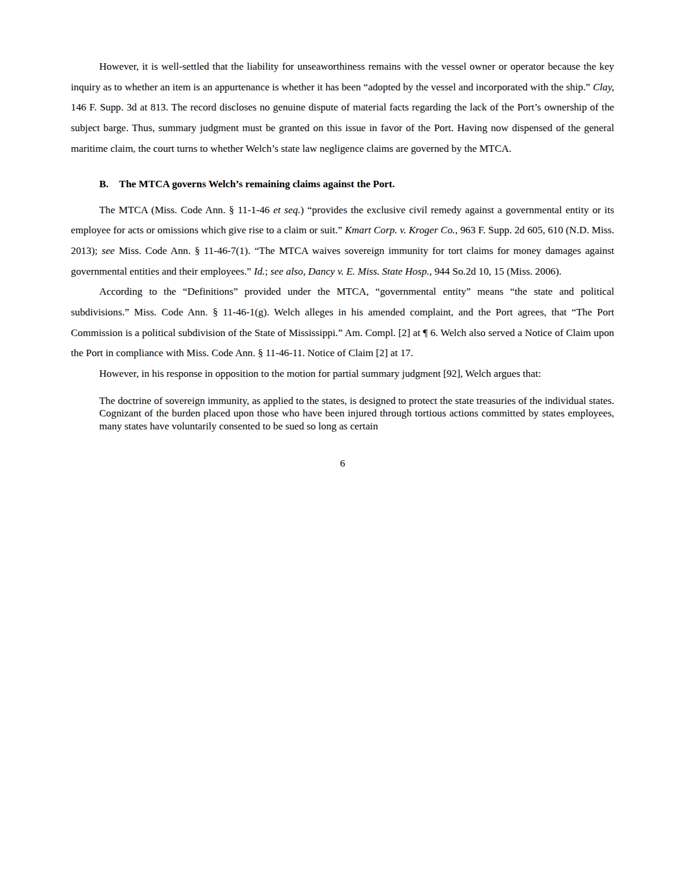However, it is well-settled that the liability for unseaworthiness remains with the vessel owner or operator because the key inquiry as to whether an item is an appurtenance is whether it has been “adopted by the vessel and incorporated with the ship.” Clay, 146 F. Supp. 3d at 813. The record discloses no genuine dispute of material facts regarding the lack of the Port’s ownership of the subject barge. Thus, summary judgment must be granted on this issue in favor of the Port. Having now dispensed of the general maritime claim, the court turns to whether Welch’s state law negligence claims are governed by the MTCA.
B. The MTCA governs Welch’s remaining claims against the Port.
The MTCA (Miss. Code Ann. § 11-1-46 et seq.) “provides the exclusive civil remedy against a governmental entity or its employee for acts or omissions which give rise to a claim or suit.” Kmart Corp. v. Kroger Co., 963 F. Supp. 2d 605, 610 (N.D. Miss. 2013); see Miss. Code Ann. § 11-46-7(1). “The MTCA waives sovereign immunity for tort claims for money damages against governmental entities and their employees.” Id.; see also, Dancy v. E. Miss. State Hosp., 944 So.2d 10, 15 (Miss. 2006).
According to the “Definitions” provided under the MTCA, “governmental entity” means “the state and political subdivisions.” Miss. Code Ann. § 11-46-1(g). Welch alleges in his amended complaint, and the Port agrees, that “The Port Commission is a political subdivision of the State of Mississippi.” Am. Compl. [2] at ¶ 6. Welch also served a Notice of Claim upon the Port in compliance with Miss. Code Ann. § 11-46-11. Notice of Claim [2] at 17.
However, in his response in opposition to the motion for partial summary judgment [92], Welch argues that:
The doctrine of sovereign immunity, as applied to the states, is designed to protect the state treasuries of the individual states. Cognizant of the burden placed upon those who have been injured through tortious actions committed by states employees, many states have voluntarily consented to be sued so long as certain
6